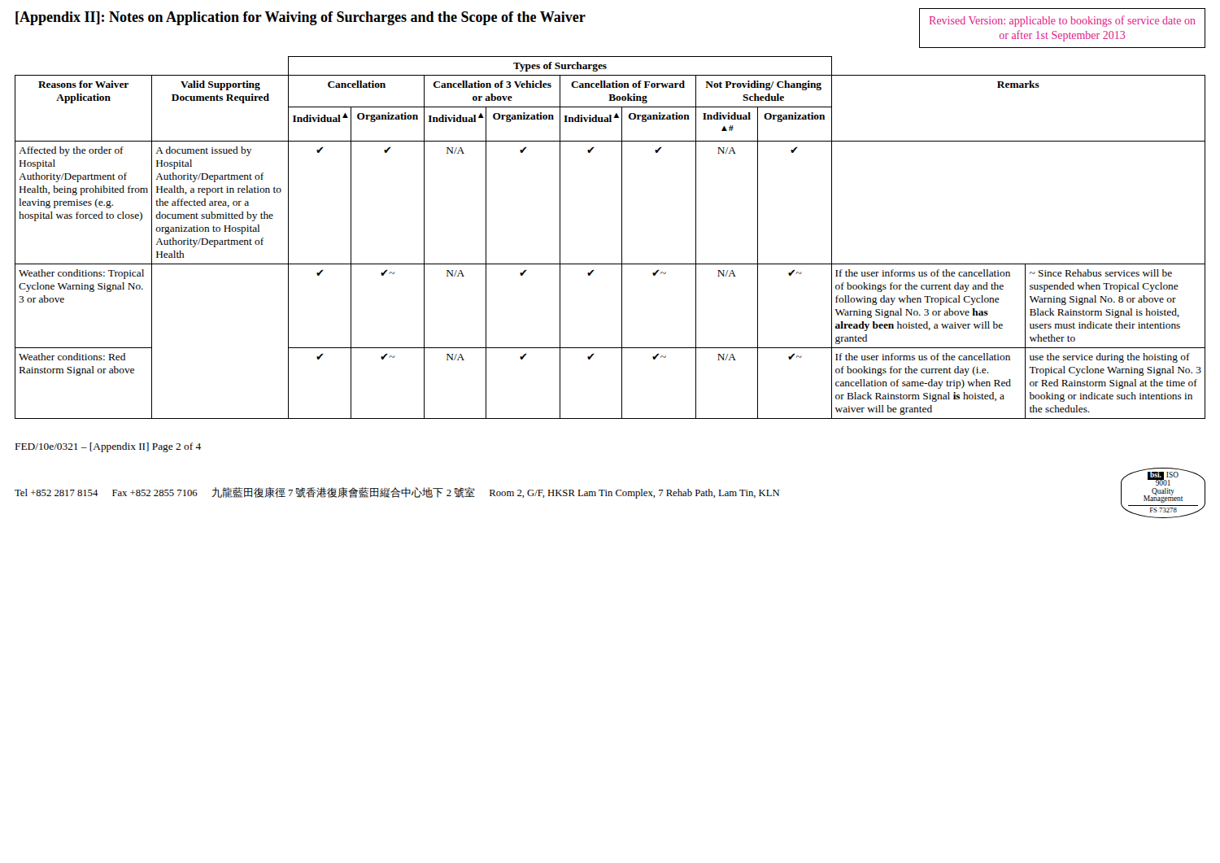[Appendix II]: Notes on Application for Waiving of Surcharges and the Scope of the Waiver
Revised Version: applicable to bookings of service date on or after 1st September 2013
| | | Types of Surcharges | |
| --- | --- | --- | --- |
| Reasons for Waiver Application | Valid Supporting Documents Required | Cancellation | Cancellation of 3 Vehicles or above | Cancellation of Forward Booking | Not Providing/ Changing Schedule | Remarks |
| Individual ▲ | Organization | Individual ▲ | Organization | Individual ▲ | Organization | Individual ▲# | Organization |
| Affected by the order of Hospital Authority/Department of Health, being prohibited from leaving premises (e.g. hospital was forced to close) | A document issued by Hospital Authority/Department of Health, a report in relation to the affected area, or a document submitted by the organization to Hospital Authority/Department of Health | ✔ | ✔ | N/A | ✔ | ✔ | ✔ | N/A | ✔ | |
| Weather conditions: Tropical Cyclone Warning Signal No. 3 or above | | ✔ | ✔~ | N/A | ✔ | ✔ | ✔~ | N/A | ✔~ | / If the user informs us of the cancellation of bookings for the current day and the following day when Tropical Cyclone Warning Signal No. 3 or above has already been hoisted, a waiver will be granted / ~ Since Rehabus services will be suspended when Tropical Cyclone Warning Signal No. 8 or above or Black Rainstorm Signal is hoisted, users must indicate their intentions whether to / |
| Weather conditions: Red Rainstorm Signal or above | ✔ | ✔~ | N/A | ✔ | ✔ | ✔~ | N/A | ✔~ | / If the user informs us of the cancellation of bookings for the current day (i.e. cancellation of same-day trip) when Red or Black Rainstorm Signal is hoisted, a waiver will be granted / use the service during the hoisting of Tropical Cyclone Warning Signal No. 3 or Red Rainstorm Signal at the time of booking or indicate such intentions in the schedules. / |
FED/10e/0321 – [Appendix II] Page 2 of 4
Tel +852 2817 8154 Fax +852 2855 7106 九龍藍田復康徑 7 號香港復康會藍田縦合中心地下 2 號室 Room 2, G/F, HKSR Lam Tin Complex, 7 Rehab Path, Lam Tin, KLN
bsi. ISO
9001
Quality
Management
FS 73278